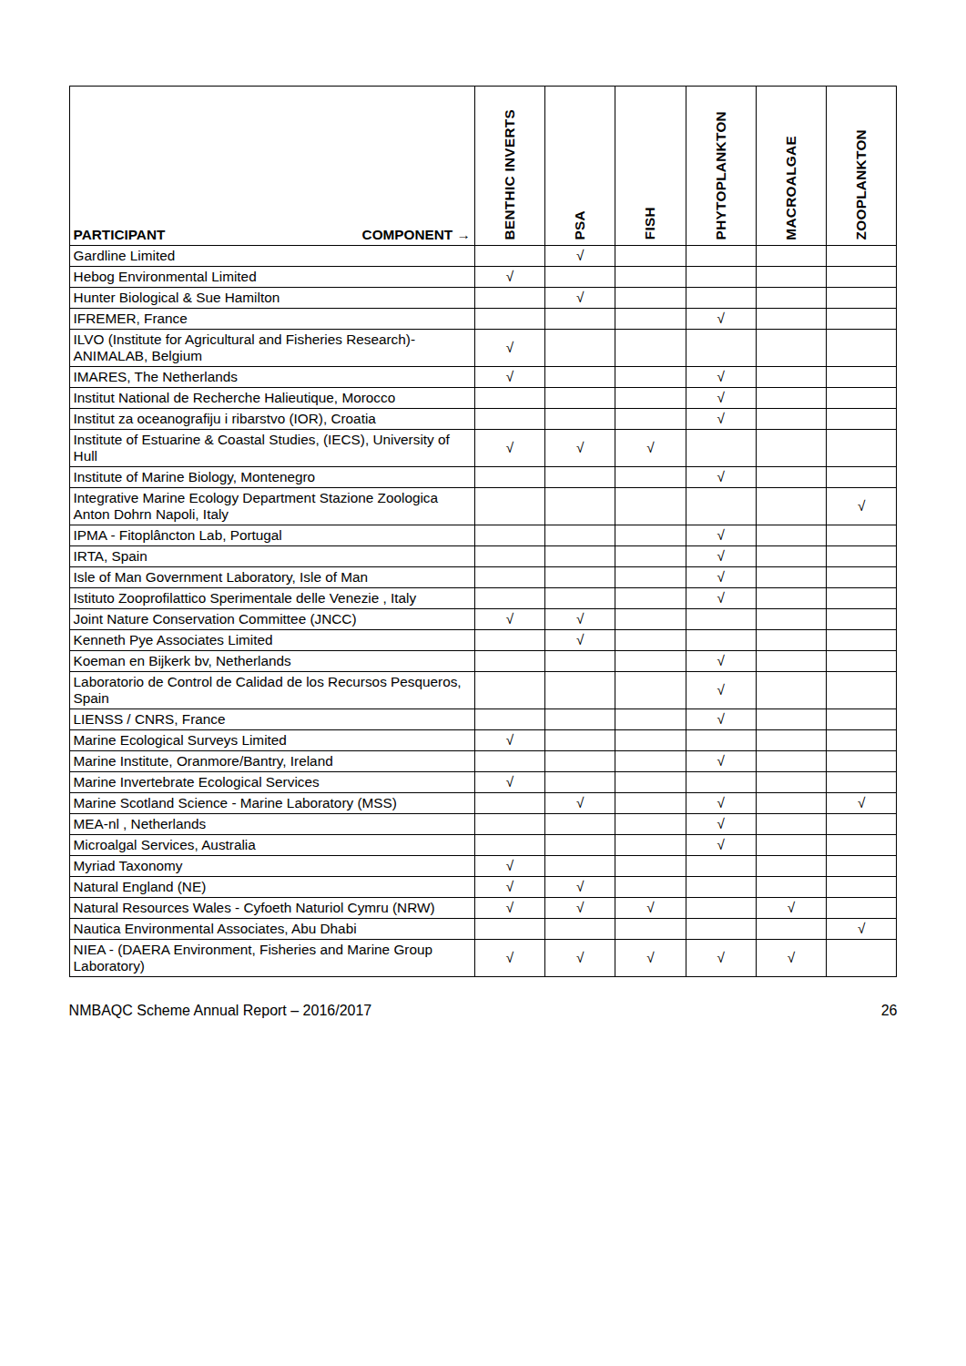| PARTICIPANT COMPONENT → | BENTHIC INVERTS | PSA | FISH | PHYTOPLANKTON | MACROALGAE | ZOOPLANKTON |
| --- | --- | --- | --- | --- | --- | --- |
| Gardline Limited | | √ | | | | |
| Hebog Environmental Limited | √ | | | | | |
| Hunter Biological & Sue Hamilton | | √ | | | | |
| IFREMER, France | | | | √ | | |
| ILVO (Institute for Agricultural and Fisheries Research)-ANIMALAB, Belgium | √ | | | | | |
| IMARES, The Netherlands | √ | | | √ | | |
| Institut National de Recherche Halieutique, Morocco | | | | √ | | |
| Institut za oceanografiju i ribarstvo (IOR), Croatia | | | | √ | | |
| Institute of Estuarine & Coastal Studies, (IECS), University of Hull | √ | √ | √ | | | |
| Institute of Marine Biology, Montenegro | | | | √ | | |
| Integrative Marine Ecology Department Stazione Zoologica Anton Dohrn Napoli, Italy | | | | | | √ |
| IPMA - Fitoplâncton Lab, Portugal | | | | √ | | |
| IRTA, Spain | | | | √ | | |
| Isle of Man Government Laboratory, Isle of Man | | | | √ | | |
| Istituto Zooprofilattico Sperimentale delle Venezie , Italy | | | | √ | | |
| Joint Nature Conservation Committee (JNCC) | √ | √ | | | | |
| Kenneth Pye Associates Limited | | √ | | | | |
| Koeman en Bijkerk bv, Netherlands | | | | √ | | |
| Laboratorio de Control de Calidad de los Recursos Pesqueros, Spain | | | | √ | | |
| LIENSS / CNRS, France | | | | √ | | |
| Marine Ecological Surveys Limited | √ | | | | | |
| Marine Institute, Oranmore/Bantry, Ireland | | | | √ | | |
| Marine Invertebrate Ecological Services | √ | | | | | |
| Marine Scotland Science - Marine Laboratory (MSS) | | √ | | √ | | √ |
| MEA-nl , Netherlands | | | | √ | | |
| Microalgal Services, Australia | | | | √ | | |
| Myriad Taxonomy | √ | | | | | |
| Natural England (NE) | √ | √ | | | | |
| Natural Resources Wales - Cyfoeth Naturiol Cymru (NRW) | √ | √ | √ | | √ | |
| Nautica Environmental Associates, Abu Dhabi | | | | | | √ |
| NIEA - (DAERA Environment, Fisheries and Marine Group Laboratory) | √ | √ | √ | √ | √ | |
NMBAQC Scheme Annual Report – 2016/2017 26